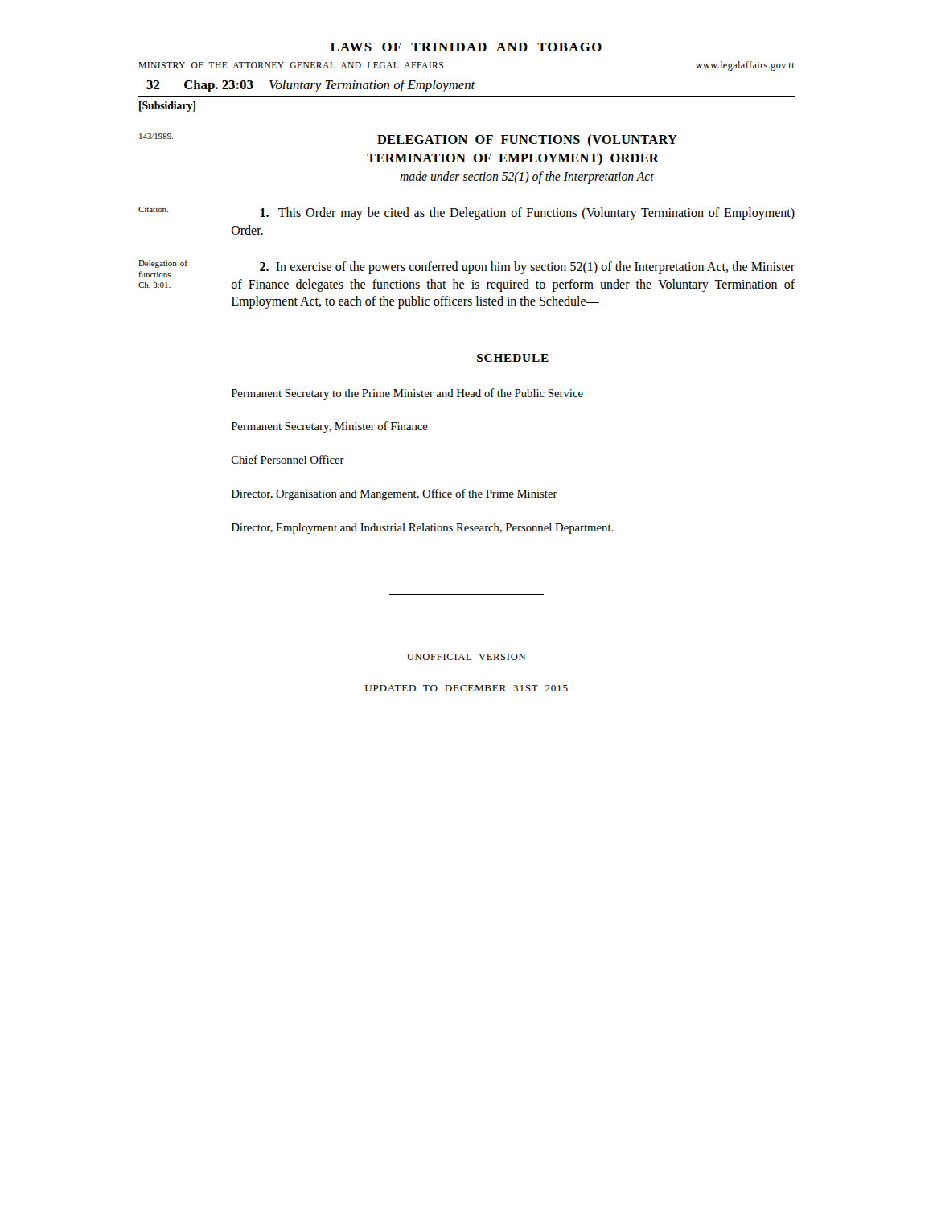LAWS OF TRINIDAD AND TOBAGO
MINISTRY OF THE ATTORNEY GENERAL AND LEGAL AFFAIRS www.legalaffairs.gov.tt
32 Chap. 23:03 Voluntary Termination of Employment
[Subsidiary]
143/1989.
DELEGATION OF FUNCTIONS (VOLUNTARY
TERMINATION OF EMPLOYMENT) ORDER
made under section 52(1) of the Interpretation Act
Citation.
1. This Order may be cited as the Delegation of Functions (Voluntary Termination of Employment) Order.
Delegation of functions.
Ch. 3:01.
2. In exercise of the powers conferred upon him by section 52(1) of the Interpretation Act, the Minister of Finance delegates the functions that he is required to perform under the Voluntary Termination of Employment Act, to each of the public officers listed in the Schedule—
SCHEDULE
Permanent Secretary to the Prime Minister and Head of the Public Service
Permanent Secretary, Minister of Finance
Chief Personnel Officer
Director, Organisation and Mangement, Office of the Prime Minister
Director, Employment and Industrial Relations Research, Personnel Department.
UNOFFICIAL VERSION
UPDATED TO DECEMBER 31ST 2015